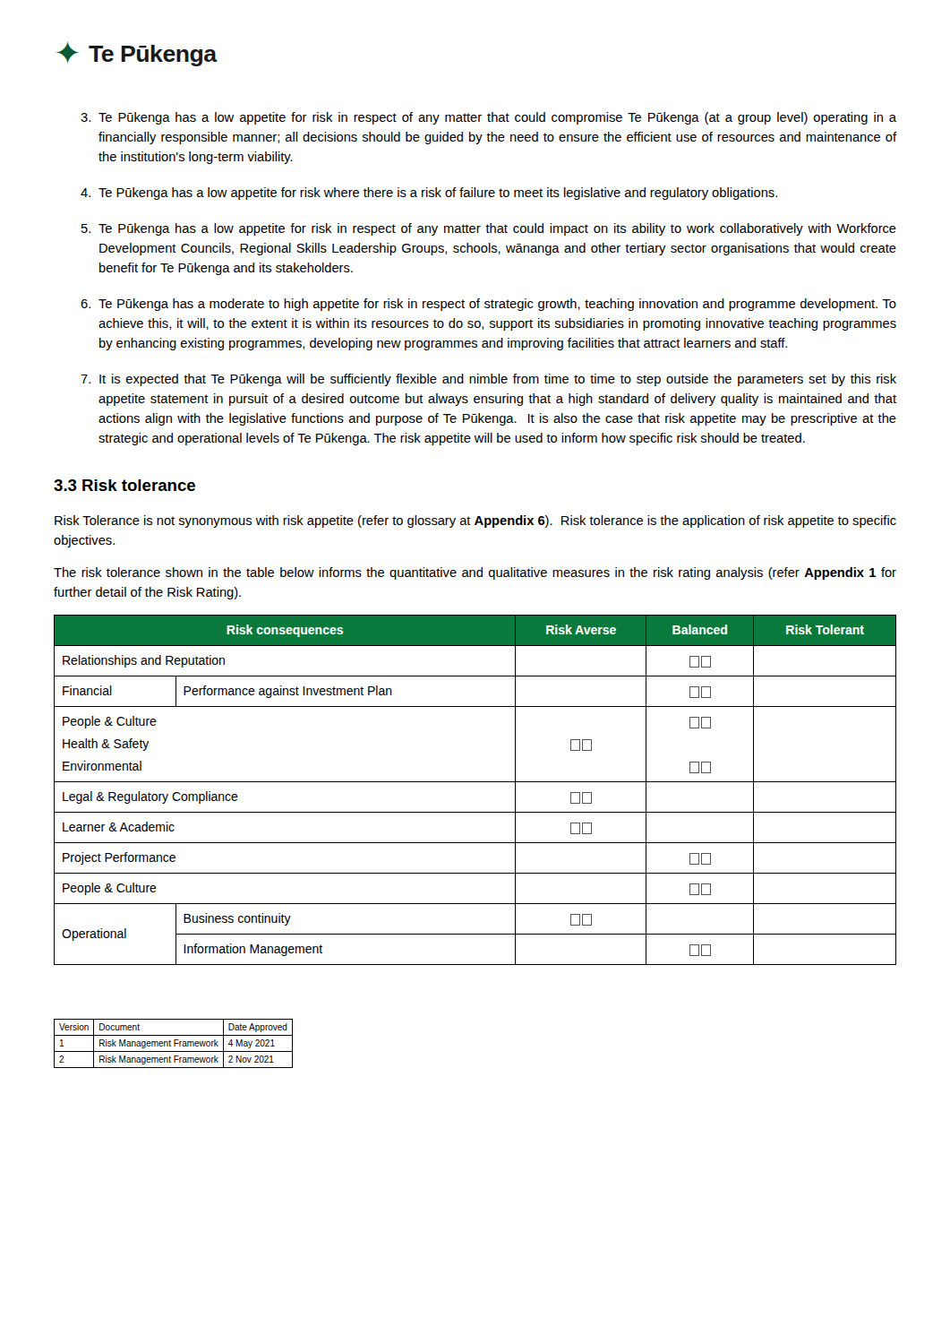✦ Te Pūkenga
Te Pūkenga has a low appetite for risk in respect of any matter that could compromise Te Pūkenga (at a group level) operating in a financially responsible manner; all decisions should be guided by the need to ensure the efficient use of resources and maintenance of the institution's long-term viability.
Te Pūkenga has a low appetite for risk where there is a risk of failure to meet its legislative and regulatory obligations.
Te Pūkenga has a low appetite for risk in respect of any matter that could impact on its ability to work collaboratively with Workforce Development Councils, Regional Skills Leadership Groups, schools, wānanga and other tertiary sector organisations that would create benefit for Te Pūkenga and its stakeholders.
Te Pūkenga has a moderate to high appetite for risk in respect of strategic growth, teaching innovation and programme development. To achieve this, it will, to the extent it is within its resources to do so, support its subsidiaries in promoting innovative teaching programmes by enhancing existing programmes, developing new programmes and improving facilities that attract learners and staff.
It is expected that Te Pūkenga will be sufficiently flexible and nimble from time to time to step outside the parameters set by this risk appetite statement in pursuit of a desired outcome but always ensuring that a high standard of delivery quality is maintained and that actions align with the legislative functions and purpose of Te Pūkenga. It is also the case that risk appetite may be prescriptive at the strategic and operational levels of Te Pūkenga. The risk appetite will be used to inform how specific risk should be treated.
3.3 Risk tolerance
Risk Tolerance is not synonymous with risk appetite (refer to glossary at Appendix 6). Risk tolerance is the application of risk appetite to specific objectives.
The risk tolerance shown in the table below informs the quantitative and qualitative measures in the risk rating analysis (refer Appendix 1 for further detail of the Risk Rating).
| Risk consequences | Risk Averse | Balanced | Risk Tolerant |
| --- | --- | --- | --- |
| Relationships and Reputation | | | |
| Financial | Performance against Investment Plan | | | |
| People & Culture | | | |
| Health & Safety | |
| Environmental | |
| Legal & Regulatory Compliance | | | |
| Learner & Academic | | | |
| Project Performance | | | |
| People & Culture | | | |
| Operational | Business continuity | | | |
| Information Management | | | |
| Version | Document | Date Approved |
| --- | --- | --- |
| 1 | Risk Management Framework | 4 May 2021 |
| 2 | Risk Management Framework | 2 Nov 2021 |